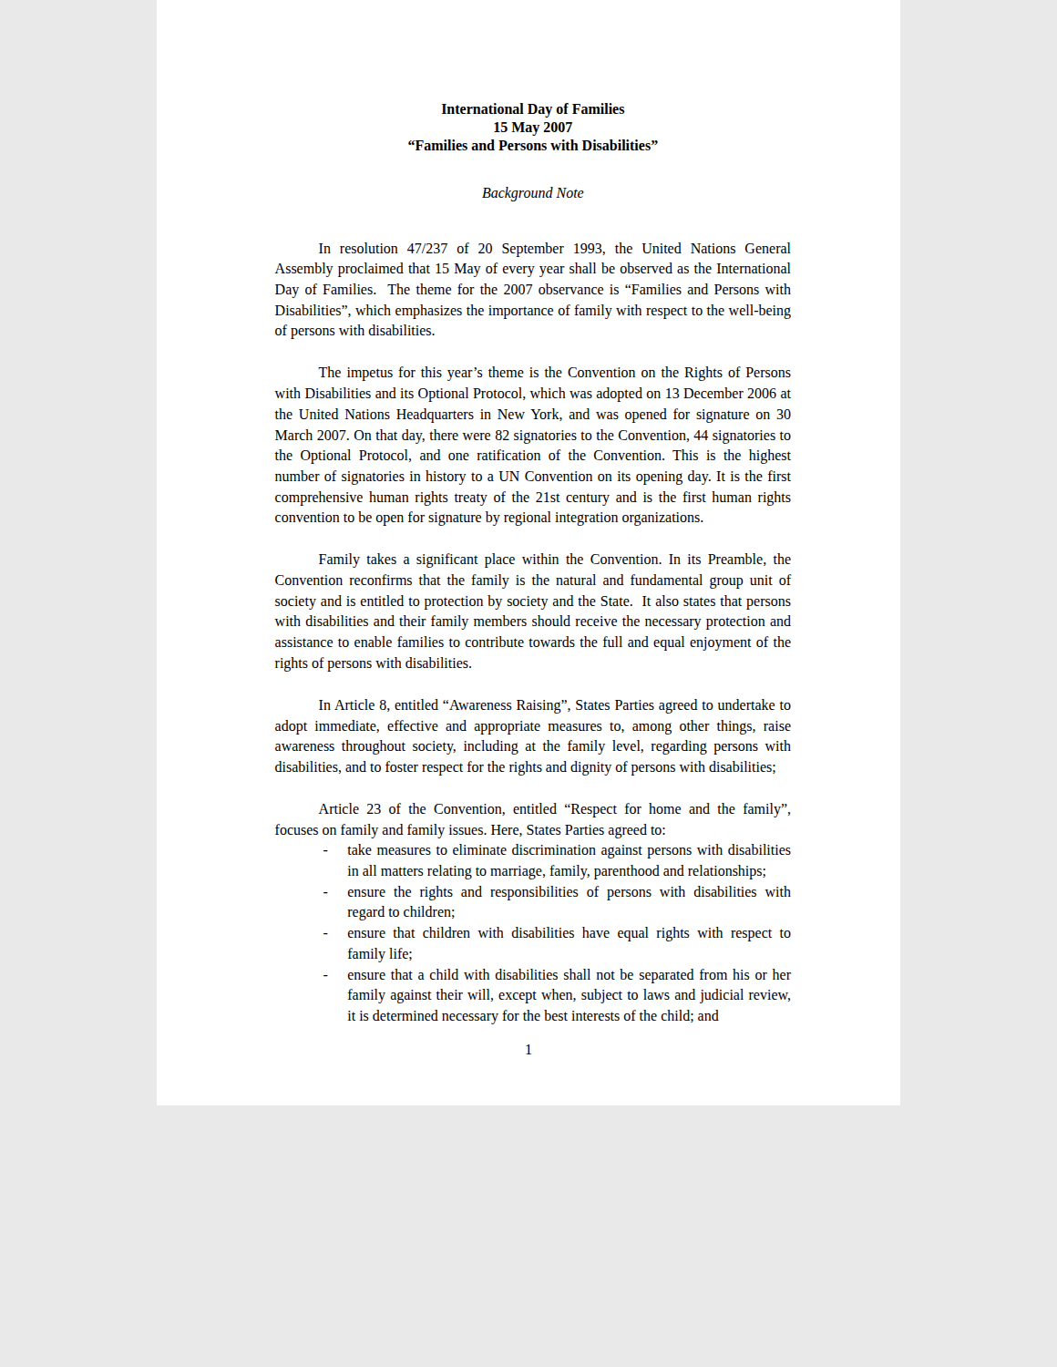International Day of Families 15 May 2007 “Families and Persons with Disabilities”
Background Note
In resolution 47/237 of 20 September 1993, the United Nations General Assembly proclaimed that 15 May of every year shall be observed as the International Day of Families. The theme for the 2007 observance is “Families and Persons with Disabilities”, which emphasizes the importance of family with respect to the well-being of persons with disabilities.
The impetus for this year’s theme is the Convention on the Rights of Persons with Disabilities and its Optional Protocol, which was adopted on 13 December 2006 at the United Nations Headquarters in New York, and was opened for signature on 30 March 2007. On that day, there were 82 signatories to the Convention, 44 signatories to the Optional Protocol, and one ratification of the Convention. This is the highest number of signatories in history to a UN Convention on its opening day. It is the first comprehensive human rights treaty of the 21st century and is the first human rights convention to be open for signature by regional integration organizations.
Family takes a significant place within the Convention. In its Preamble, the Convention reconfirms that the family is the natural and fundamental group unit of society and is entitled to protection by society and the State. It also states that persons with disabilities and their family members should receive the necessary protection and assistance to enable families to contribute towards the full and equal enjoyment of the rights of persons with disabilities.
In Article 8, entitled “Awareness Raising”, States Parties agreed to undertake to adopt immediate, effective and appropriate measures to, among other things, raise awareness throughout society, including at the family level, regarding persons with disabilities, and to foster respect for the rights and dignity of persons with disabilities;
Article 23 of the Convention, entitled “Respect for home and the family”, focuses on family and family issues. Here, States Parties agreed to:
take measures to eliminate discrimination against persons with disabilities in all matters relating to marriage, family, parenthood and relationships;
ensure the rights and responsibilities of persons with disabilities with regard to children;
ensure that children with disabilities have equal rights with respect to family life;
ensure that a child with disabilities shall not be separated from his or her family against their will, except when, subject to laws and judicial review, it is determined necessary for the best interests of the child; and
1